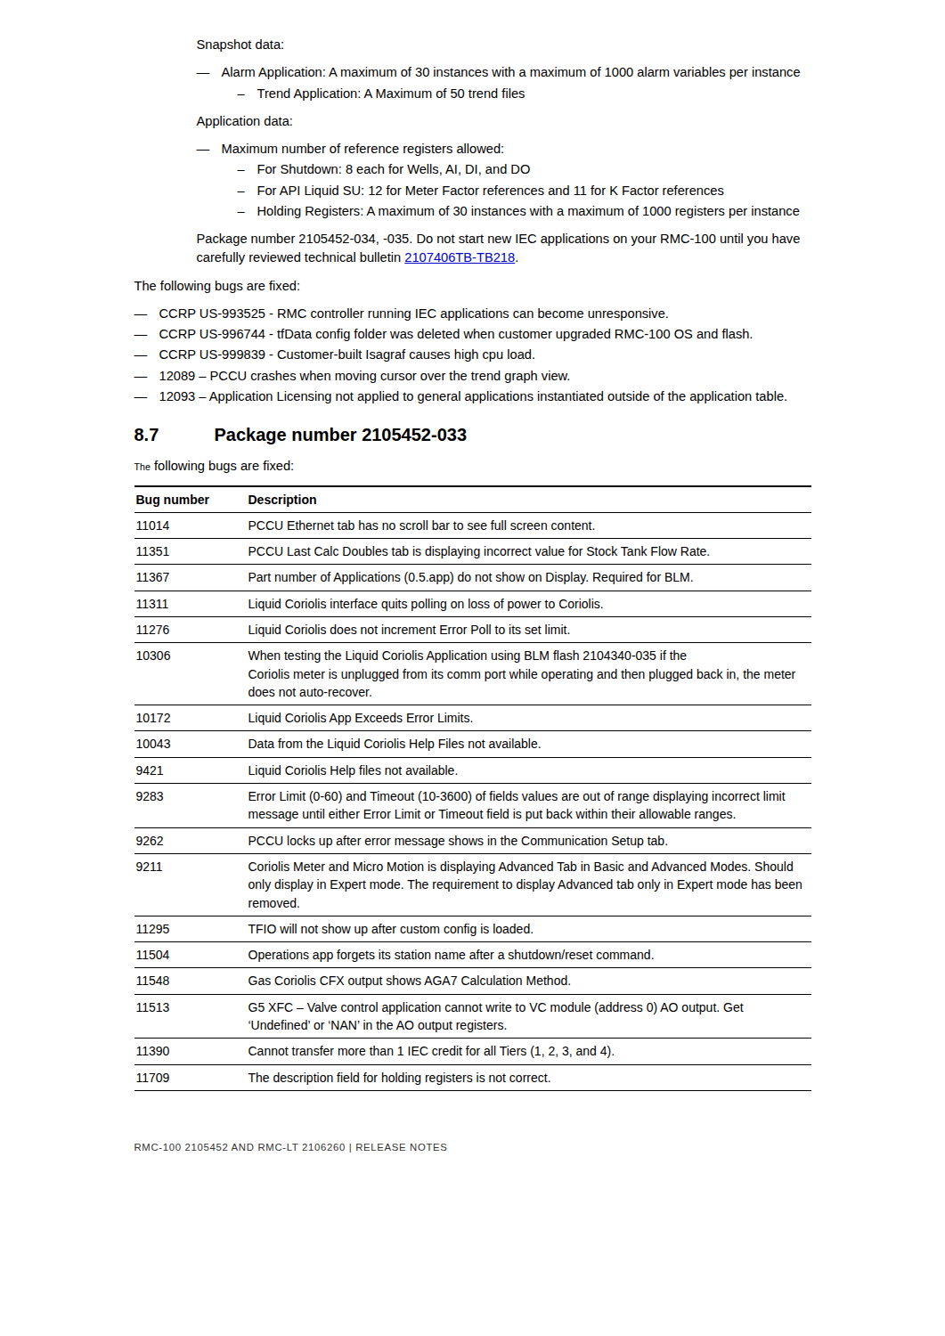Snapshot data:
Alarm Application: A maximum of 30 instances with a maximum of 1000 alarm variables per instance
Trend Application: A Maximum of 50 trend files
Application data:
Maximum number of reference registers allowed:
For Shutdown: 8 each for Wells, AI, DI, and DO
For API Liquid SU: 12 for Meter Factor references and 11 for K Factor references
Holding Registers: A maximum of 30 instances with a maximum of 1000 registers per instance
Package number 2105452-034, -035. Do not start new IEC applications on your RMC-100 until you have carefully reviewed technical bulletin 2107406TB-TB218.
The following bugs are fixed:
CCRP US-993525 - RMC controller running IEC applications can become unresponsive.
CCRP US-996744 - tfData config folder was deleted when customer upgraded RMC-100 OS and flash.
CCRP US-999839 - Customer-built Isagraf causes high cpu load.
12089 – PCCU crashes when moving cursor over the trend graph view.
12093 – Application Licensing not applied to general applications instantiated outside of the application table.
8.7 Package number 2105452-033
The following bugs are fixed:
| Bug number | Description |
| --- | --- |
| 11014 | PCCU Ethernet tab has no scroll bar to see full screen content. |
| 11351 | PCCU Last Calc Doubles tab is displaying incorrect value for Stock Tank Flow Rate. |
| 11367 | Part number of Applications (0.5.app) do not show on Display. Required for BLM. |
| 11311 | Liquid Coriolis interface quits polling on loss of power to Coriolis. |
| 11276 | Liquid Coriolis does not increment Error Poll to its set limit. |
| 10306 | When testing the Liquid Coriolis Application using BLM flash 2104340-035 if the Coriolis meter is unplugged from its comm port while operating and then plugged back in, the meter does not auto-recover. |
| 10172 | Liquid Coriolis App Exceeds Error Limits. |
| 10043 | Data from the Liquid Coriolis Help Files not available. |
| 9421 | Liquid Coriolis Help files not available. |
| 9283 | Error Limit (0-60) and Timeout (10-3600) of fields values are out of range displaying incorrect limit message until either Error Limit or Timeout field is put back within their allowable ranges. |
| 9262 | PCCU locks up after error message shows in the Communication Setup tab. |
| 9211 | Coriolis Meter and Micro Motion is displaying Advanced Tab in Basic and Advanced Modes. Should only display in Expert mode. The requirement to display Advanced tab only in Expert mode has been removed. |
| 11295 | TFIO will not show up after custom config is loaded. |
| 11504 | Operations app forgets its station name after a shutdown/reset command. |
| 11548 | Gas Coriolis CFX output shows AGA7 Calculation Method. |
| 11513 | G5 XFC – Valve control application cannot write to VC module (address 0) AO output. Get ‘Undefined’ or ‘NAN’ in the AO output registers. |
| 11390 | Cannot transfer more than 1 IEC credit for all Tiers (1, 2, 3, and 4). |
| 11709 | The description field for holding registers is not correct. |
RMC-100 2105452 AND RMC-LT 2106260 | RELEASE NOTES